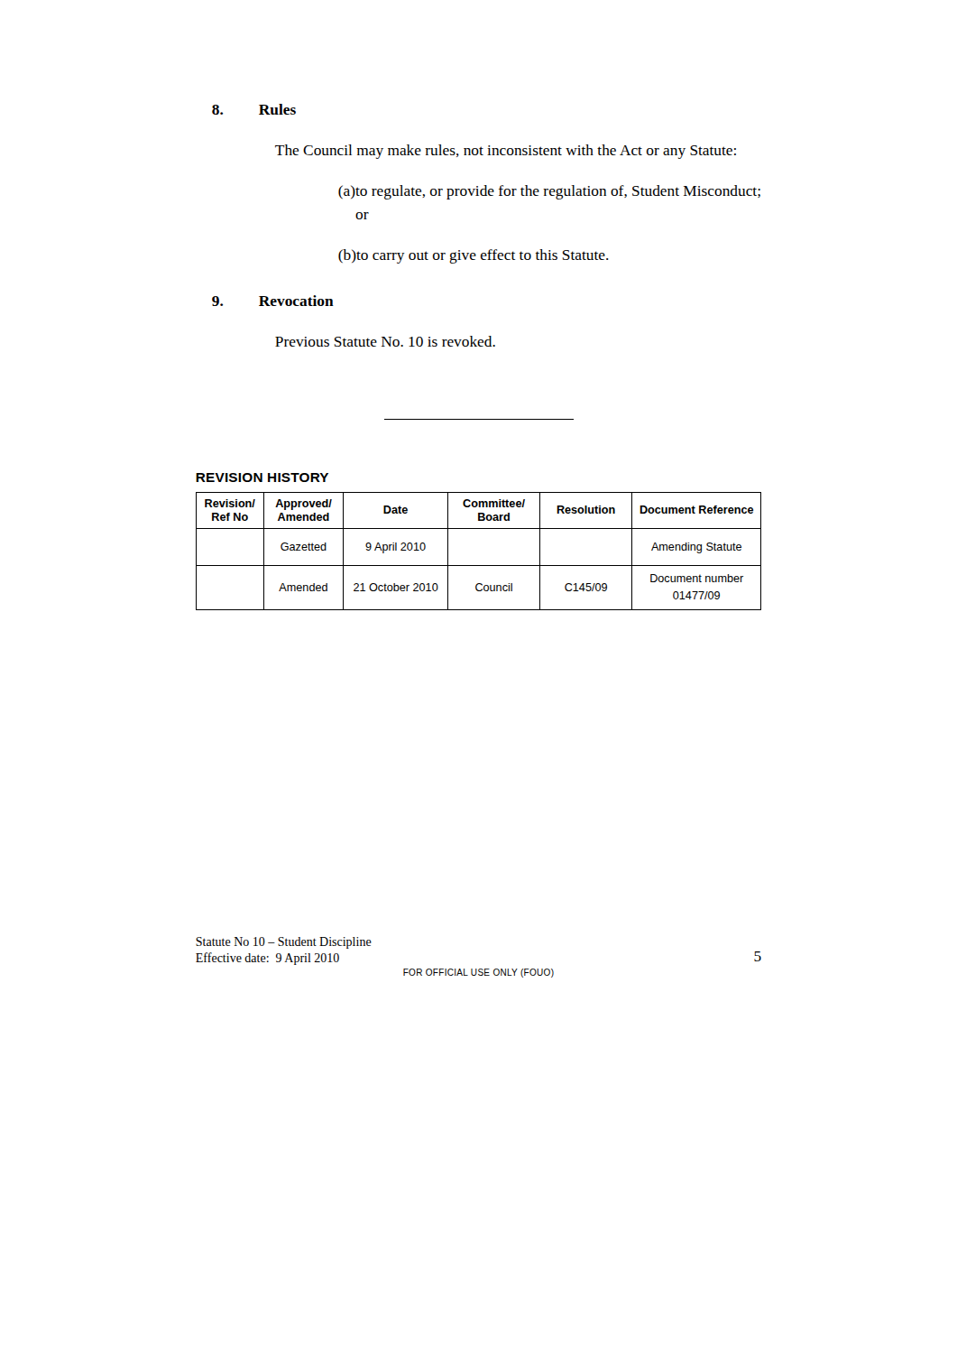8.
Rules
The Council may make rules, not inconsistent with the Act or any Statute:
(a)
to regulate, or provide for the regulation of, Student Misconduct; or
(b)
to carry out or give effect to this Statute.
9.
Revocation
Previous Statute No. 10 is revoked.
REVISION HISTORY
| Revision/ Ref No | Approved/ Amended | Date | Committee/ Board | Resolution | Document Reference |
| --- | --- | --- | --- | --- | --- |
| | Gazetted | 9 April 2010 | | | Amending Statute |
| | Amended | 21 October 2010 | Council | C145/09 | Document number 01477/09 |
Statute No 10 – Student Discipline Effective date: 9 April 2010
FOR OFFICIAL USE ONLY (FOUO)
5